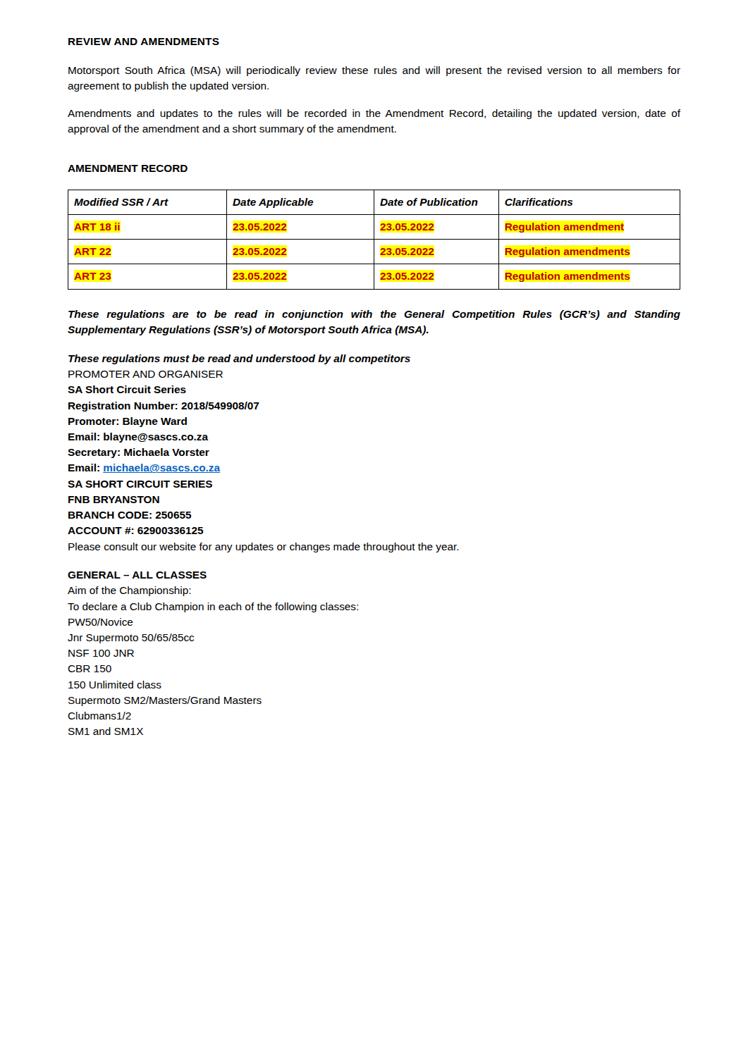REVIEW AND AMENDMENTS
Motorsport South Africa (MSA) will periodically review these rules and will present the revised version to all members for agreement to publish the updated version.
Amendments and updates to the rules will be recorded in the Amendment Record, detailing the updated version, date of approval of the amendment and a short summary of the amendment.
AMENDMENT RECORD
| Modified SSR / Art | Date Applicable | Date of Publication | Clarifications |
| --- | --- | --- | --- |
| ART 18 ii | 23.05.2022 | 23.05.2022 | Regulation amendment |
| ART 22 | 23.05.2022 | 23.05.2022 | Regulation amendments |
| ART 23 | 23.05.2022 | 23.05.2022 | Regulation amendments |
These regulations are to be read in conjunction with the General Competition Rules (GCR’s) and Standing Supplementary Regulations (SSR’s) of Motorsport South Africa (MSA).
These regulations must be read and understood by all competitors
PROMOTER AND ORGANISER
SA Short Circuit Series
Registration Number: 2018/549908/07
Promoter: Blayne Ward
Email: blayne@sascs.co.za
Secretary: Michaela Vorster
Email: michaela@sascs.co.za
SA SHORT CIRCUIT SERIES
FNB BRYANSTON
BRANCH CODE: 250655
ACCOUNT #: 62900336125
Please consult our website for any updates or changes made throughout the year.
GENERAL – ALL CLASSES
Aim of the Championship:
To declare a Club Champion in each of the following classes:
PW50/Novice
Jnr Supermoto 50/65/85cc
NSF 100 JNR
CBR 150
150 Unlimited class
Supermoto SM2/Masters/Grand Masters
Clubmans1/2
SM1 and SM1X